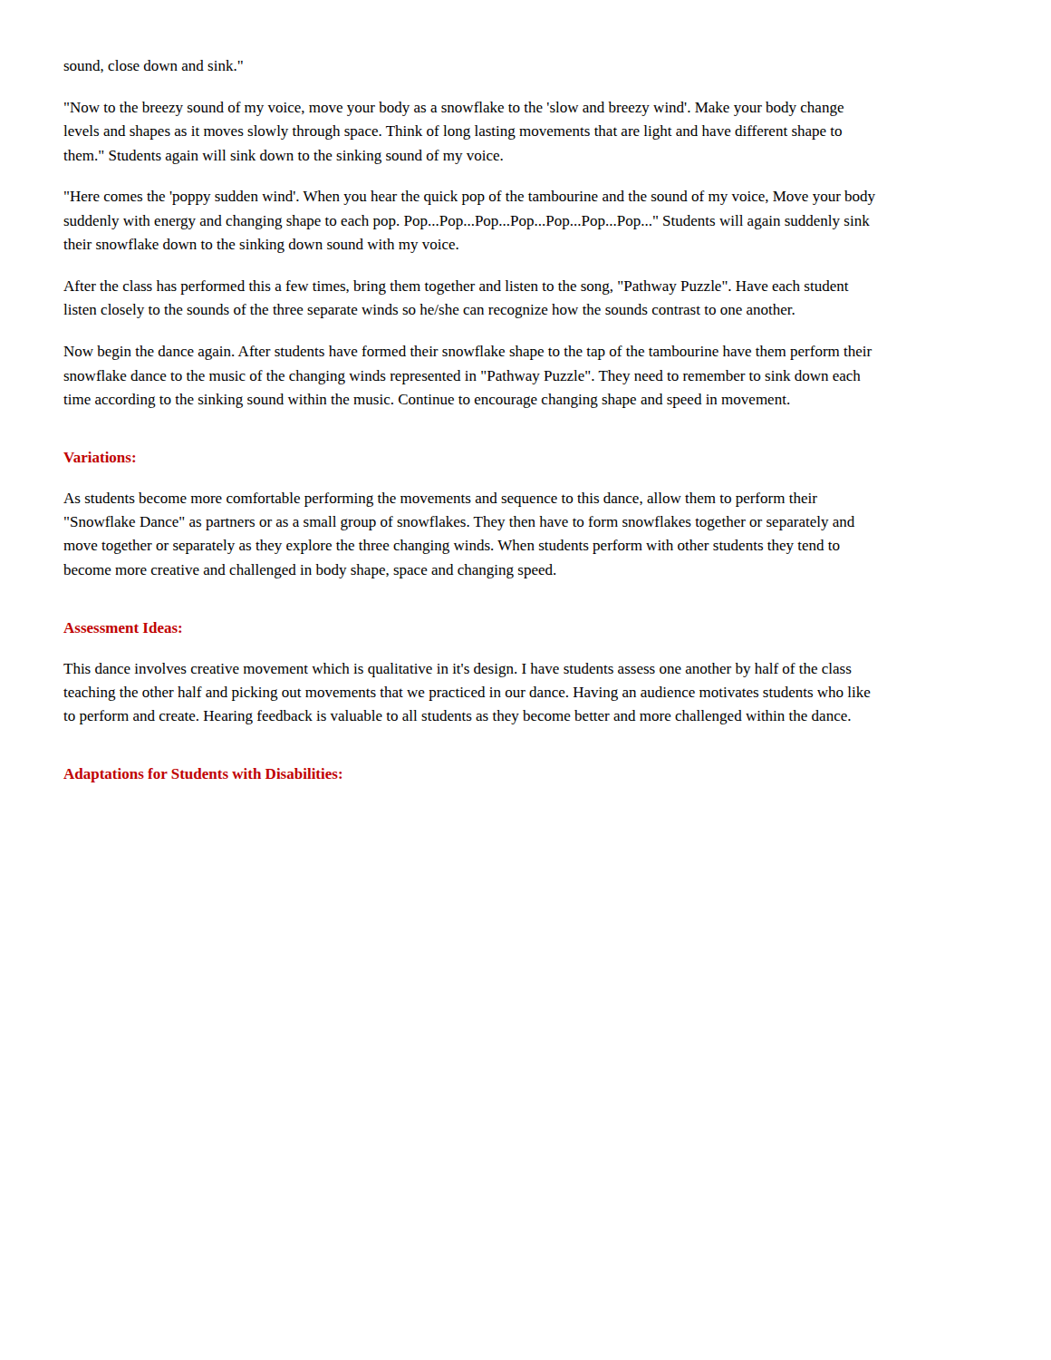sound, close down and sink."
"Now to the breezy sound of my voice, move your body as a snowflake to the 'slow and breezy wind'. Make your body change levels and shapes as it moves slowly through space. Think of long lasting movements that are light and have different shape to them." Students again will sink down to the sinking sound of my voice.
"Here comes the 'poppy sudden wind'. When you hear the quick pop of the tambourine and the sound of my voice, Move your body suddenly with energy and changing shape to each pop. Pop...Pop...Pop...Pop...Pop...Pop...Pop..." Students will again suddenly sink their snowflake down to the sinking down sound with my voice.
After the class has performed this a few times, bring them together and listen to the song, "Pathway Puzzle". Have each student listen closely to the sounds of the three separate winds so he/she can recognize how the sounds contrast to one another.
Now begin the dance again. After students have formed their snowflake shape to the tap of the tambourine have them perform their snowflake dance to the music of the changing winds represented in "Pathway Puzzle". They need to remember to sink down each time according to the sinking sound within the music. Continue to encourage changing shape and speed in movement.
Variations:
As students become more comfortable performing the movements and sequence to this dance, allow them to perform their "Snowflake Dance" as partners or as a small group of snowflakes. They then have to form snowflakes together or separately and move together or separately as they explore the three changing winds. When students perform with other students they tend to become more creative and challenged in body shape, space and changing speed.
Assessment Ideas:
This dance involves creative movement which is qualitative in it's design. I have students assess one another by half of the class teaching the other half and picking out movements that we practiced in our dance. Having an audience motivates students who like to perform and create. Hearing feedback is valuable to all students as they become better and more challenged within the dance.
Adaptations for Students with Disabilities: